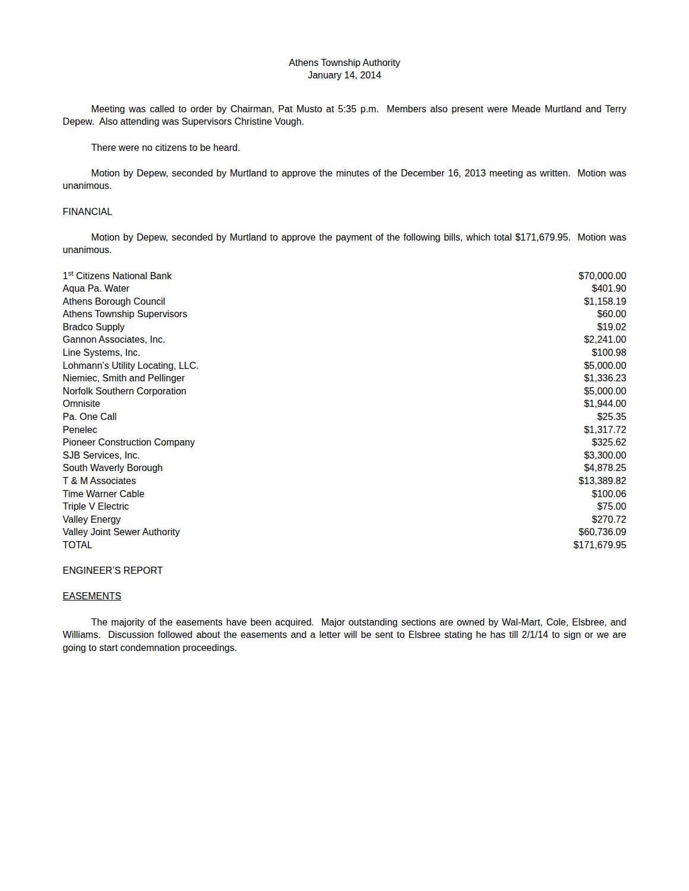Athens Township Authority
January 14, 2014
Meeting was called to order by Chairman, Pat Musto at 5:35 p.m. Members also present were Meade Murtland and Terry Depew. Also attending was Supervisors Christine Vough.
There were no citizens to be heard.
Motion by Depew, seconded by Murtland to approve the minutes of the December 16, 2013 meeting as written. Motion was unanimous.
FINANCIAL
Motion by Depew, seconded by Murtland to approve the payment of the following bills, which total $171,679.95. Motion was unanimous.
| 1 st Citizens National Bank | $70,000.00 |
| Aqua Pa. Water | $401.90 |
| Athens Borough Council | $1,158.19 |
| Athens Township Supervisors | $60.00 |
| Bradco Supply | $19.02 |
| Gannon Associates, Inc. | $2,241.00 |
| Line Systems, Inc. | $100.98 |
| Lohmann’s Utility Locating, LLC. | $5,000.00 |
| Niemiec, Smith and Pellinger | $1,336.23 |
| Norfolk Southern Corporation | $5,000.00 |
| Omnisite | $1,944.00 |
| Pa. One Call | $25.35 |
| Penelec | $1,317.72 |
| Pioneer Construction Company | $325.62 |
| SJB Services, Inc. | $3,300.00 |
| South Waverly Borough | $4,878.25 |
| T & M Associates | $13,389.82 |
| Time Warner Cable | $100.06 |
| Triple V Electric | $75.00 |
| Valley Energy | $270.72 |
| Valley Joint Sewer Authority | $60,736.09 |
| TOTAL | $171,679.95 |
ENGINEER’S REPORT
EASEMENTS
The majority of the easements have been acquired. Major outstanding sections are owned by Wal-Mart, Cole, Elsbree, and Williams. Discussion followed about the easements and a letter will be sent to Elsbree stating he has till 2/1/14 to sign or we are going to start condemnation proceedings.